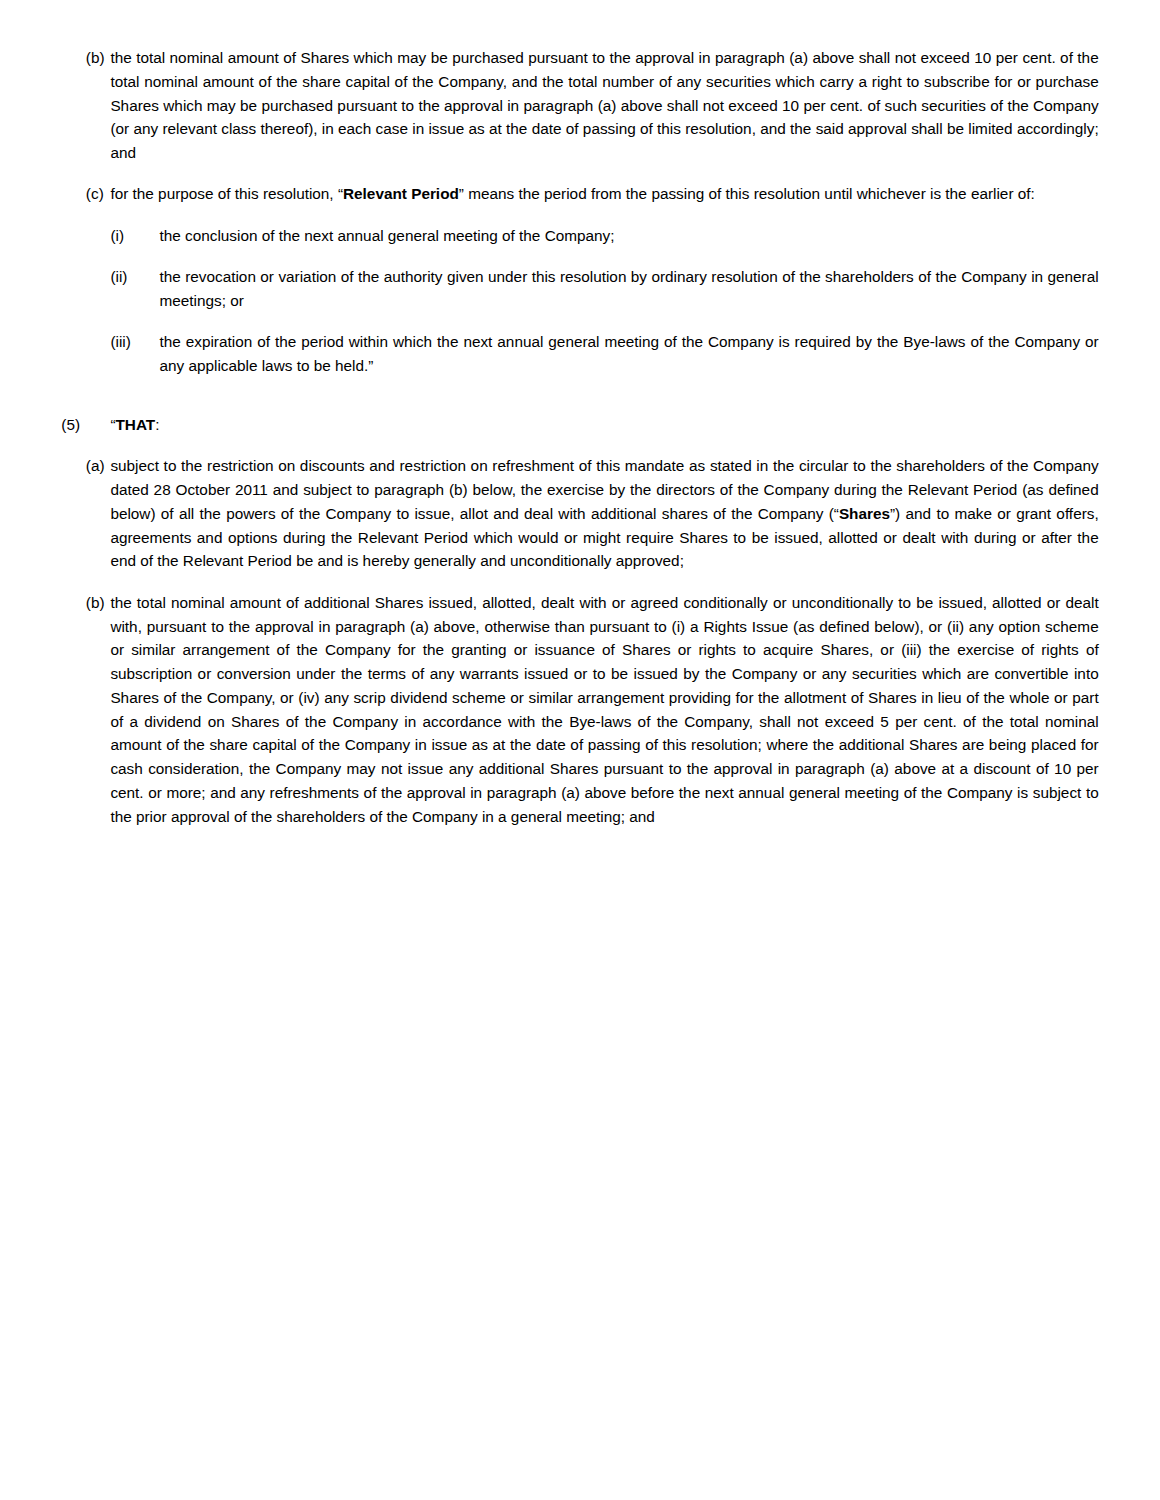(b)
the total nominal amount of Shares which may be purchased pursuant to the approval in paragraph (a) above shall not exceed 10 per cent. of the total nominal amount of the share capital of the Company, and the total number of any securities which carry a right to subscribe for or purchase Shares which may be purchased pursuant to the approval in paragraph (a) above shall not exceed 10 per cent. of such securities of the Company (or any relevant class thereof), in each case in issue as at the date of passing of this resolution, and the said approval shall be limited accordingly; and
(c)
for the purpose of this resolution, “Relevant Period” means the period from the passing of this resolution until whichever is the earlier of:
(i)
the conclusion of the next annual general meeting of the Company;
(ii)
the revocation or variation of the authority given under this resolution by ordinary resolution of the shareholders of the Company in general meetings; or
(iii)
the expiration of the period within which the next annual general meeting of the Company is required by the Bye-laws of the Company or any applicable laws to be held.”
(5)
“THAT:
(a)
subject to the restriction on discounts and restriction on refreshment of this mandate as stated in the circular to the shareholders of the Company dated 28 October 2011 and subject to paragraph (b) below, the exercise by the directors of the Company during the Relevant Period (as defined below) of all the powers of the Company to issue, allot and deal with additional shares of the Company (“Shares”) and to make or grant offers, agreements and options during the Relevant Period which would or might require Shares to be issued, allotted or dealt with during or after the end of the Relevant Period be and is hereby generally and unconditionally approved;
(b)
the total nominal amount of additional Shares issued, allotted, dealt with or agreed conditionally or unconditionally to be issued, allotted or dealt with, pursuant to the approval in paragraph (a) above, otherwise than pursuant to (i) a Rights Issue (as defined below), or (ii) any option scheme or similar arrangement of the Company for the granting or issuance of Shares or rights to acquire Shares, or (iii) the exercise of rights of subscription or conversion under the terms of any warrants issued or to be issued by the Company or any securities which are convertible into Shares of the Company, or (iv) any scrip dividend scheme or similar arrangement providing for the allotment of Shares in lieu of the whole or part of a dividend on Shares of the Company in accordance with the Bye-laws of the Company, shall not exceed 5 per cent. of the total nominal amount of the share capital of the Company in issue as at the date of passing of this resolution; where the additional Shares are being placed for cash consideration, the Company may not issue any additional Shares pursuant to the approval in paragraph (a) above at a discount of 10 per cent. or more; and any refreshments of the approval in paragraph (a) above before the next annual general meeting of the Company is subject to the prior approval of the shareholders of the Company in a general meeting; and